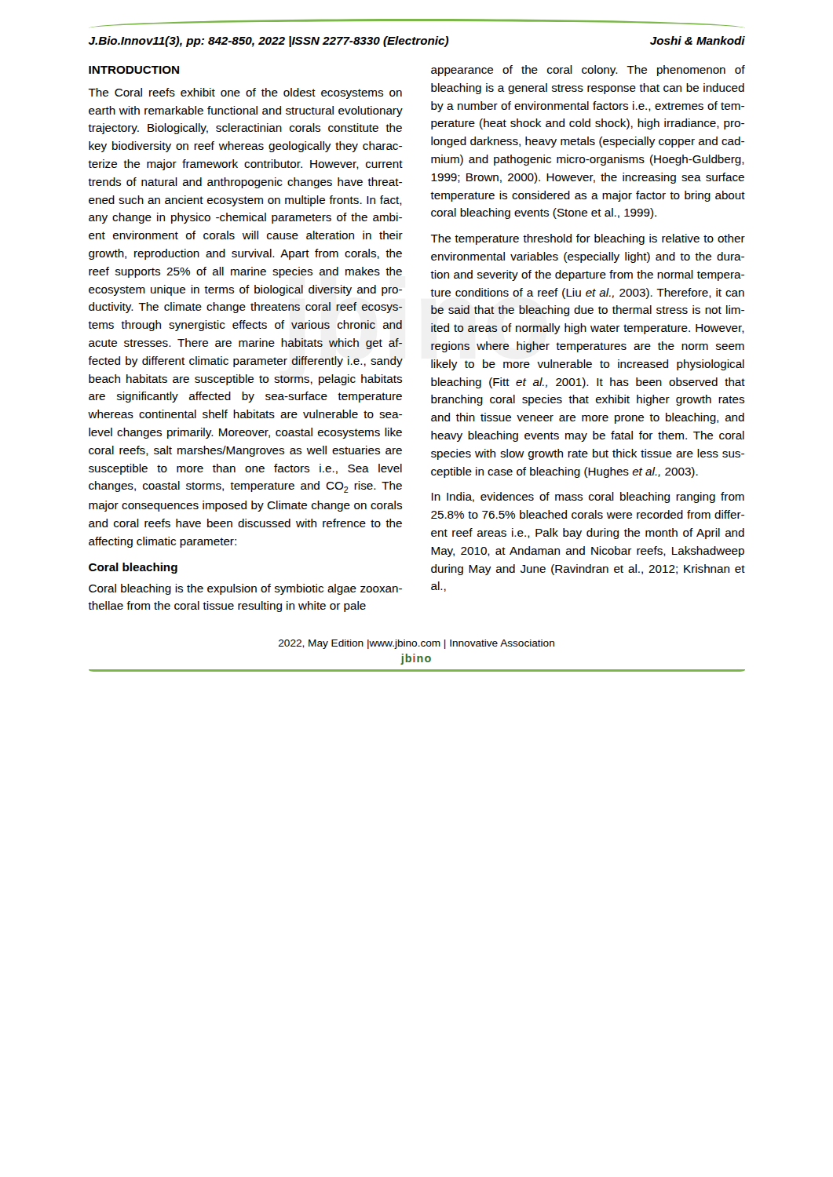J.Bio.Innov11(3), pp: 842-850, 2022 |ISSN 2277-8330 (Electronic)
Joshi & Mankodi
jbino
Introduction
The Coral reefs exhibit one of the oldest ecosystems on earth with remarkable functional and structural evolutionary trajectory. Biologically, scleractinian corals constitute the key biodiversity on reef whereas geologically they characterize the major framework contributor. However, current trends of natural and anthropogenic changes have threatened such an ancient ecosystem on multiple fronts. In fact, any change in physico -chemical parameters of the ambient environment of corals will cause alteration in their growth, reproduction and survival. Apart from corals, the reef supports 25% of all marine species and makes the ecosystem unique in terms of biological diversity and productivity. The climate change threatens coral reef ecosystems through synergistic effects of various chronic and acute stresses. There are marine habitats which get affected by different climatic parameter differently i.e., sandy beach habitats are susceptible to storms, pelagic habitats are significantly affected by sea-surface temperature whereas continental shelf habitats are vulnerable to sea-level changes primarily. Moreover, coastal ecosystems like coral reefs, salt marshes/Mangroves as well estuaries are susceptible to more than one factors i.e., Sea level changes, coastal storms, temperature and CO2 rise. The major consequences imposed by Climate change on corals and coral reefs have been discussed with refrence to the affecting climatic parameter:
Coral bleaching
Coral bleaching is the expulsion of symbiotic algae zooxanthellae from the coral tissue resulting in white or pale
appearance of the coral colony. The phenomenon of bleaching is a general stress response that can be induced by a number of environmental factors i.e., extremes of temperature (heat shock and cold shock), high irradiance, prolonged darkness, heavy metals (especially copper and cadmium) and pathogenic micro-organisms (Hoegh-Guldberg, 1999; Brown, 2000). However, the increasing sea surface temperature is considered as a major factor to bring about coral bleaching events (Stone et al., 1999).
The temperature threshold for bleaching is relative to other environmental variables (especially light) and to the duration and severity of the departure from the normal temperature conditions of a reef (Liu et al., 2003). Therefore, it can be said that the bleaching due to thermal stress is not limited to areas of normally high water temperature. However, regions where higher temperatures are the norm seem likely to be more vulnerable to increased physiological bleaching (Fitt et al., 2001). It has been observed that branching coral species that exhibit higher growth rates and thin tissue veneer are more prone to bleaching, and heavy bleaching events may be fatal for them. The coral species with slow growth rate but thick tissue are less susceptible in case of bleaching (Hughes et al., 2003).
In India, evidences of mass coral bleaching ranging from 25.8% to 76.5% bleached corals were recorded from different reef areas i.e., Palk bay during the month of April and May, 2010, at Andaman and Nicobar reefs, Lakshadweep during May and June (Ravindran et al., 2012; Krishnan et al.,
2022, May Edition |www.jbino.com | Innovative Association
jbino